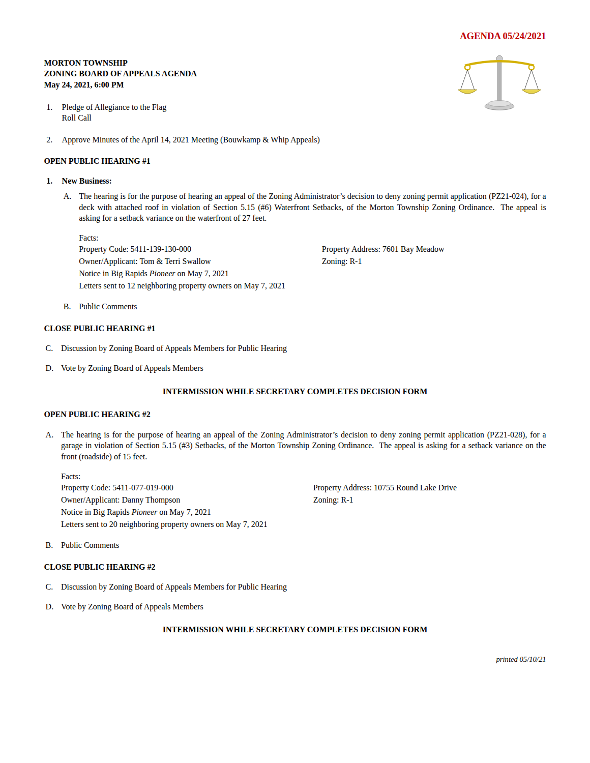AGENDA 05/24/2021
MORTON TOWNSHIP
ZONING BOARD OF APPEALS AGENDA
May 24, 2021, 6:00 PM
Pledge of Allegiance to the Flag
Roll Call
Approve Minutes of the April 14, 2021 Meeting (Bouwkamp & Whip Appeals)
OPEN PUBLIC HEARING #1
New Business:
The hearing is for the purpose of hearing an appeal of the Zoning Administrator’s decision to deny zoning permit application (PZ21-024), for a deck with attached roof in violation of Section 5.15 (#6) Waterfront Setbacks, of the Morton Township Zoning Ordinance. The appeal is asking for a setback variance on the waterfront of 27 feet.
Facts:
| Property Code: 5411-139-130-000 | Property Address: 7601 Bay Meadow |
| Owner/Applicant: Tom & Terri Swallow | Zoning: R-1 |
| Notice in Big Rapids Pioneer on May 7, 2021 |
| Letters sent to 12 neighboring property owners on May 7, 2021 |
Public Comments
CLOSE PUBLIC HEARING #1
Discussion by Zoning Board of Appeals Members for Public Hearing
Vote by Zoning Board of Appeals Members
INTERMISSION WHILE SECRETARY COMPLETES DECISION FORM
OPEN PUBLIC HEARING #2
The hearing is for the purpose of hearing an appeal of the Zoning Administrator’s decision to deny zoning permit application (PZ21-028), for a garage in violation of Section 5.15 (#3) Setbacks, of the Morton Township Zoning Ordinance. The appeal is asking for a setback variance on the front (roadside) of 15 feet.
Facts:
| Property Code: 5411-077-019-000 | Property Address: 10755 Round Lake Drive |
| Owner/Applicant: Danny Thompson | Zoning: R-1 |
| Notice in Big Rapids Pioneer on May 7, 2021 |
| Letters sent to 20 neighboring property owners on May 7, 2021 |
Public Comments
CLOSE PUBLIC HEARING #2
Discussion by Zoning Board of Appeals Members for Public Hearing
Vote by Zoning Board of Appeals Members
INTERMISSION WHILE SECRETARY COMPLETES DECISION FORM
printed 05/10/21